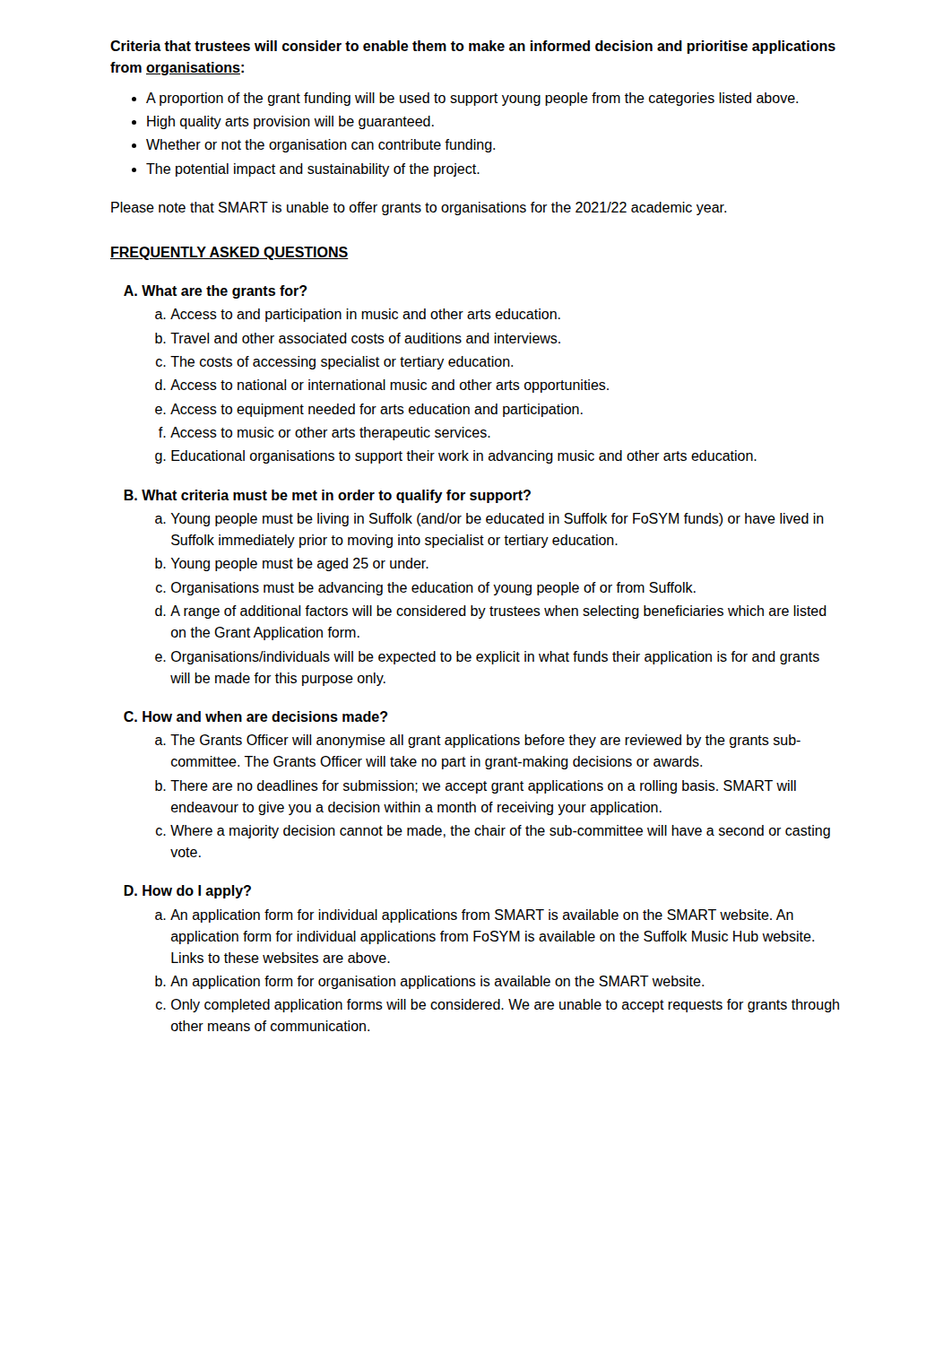Criteria that trustees will consider to enable them to make an informed decision and prioritise applications from organisations:
A proportion of the grant funding will be used to support young people from the categories listed above.
High quality arts provision will be guaranteed.
Whether or not the organisation can contribute funding.
The potential impact and sustainability of the project.
Please note that SMART is unable to offer grants to organisations for the 2021/22 academic year.
FREQUENTLY ASKED QUESTIONS
What are the grants for?
Access to and participation in music and other arts education.
Travel and other associated costs of auditions and interviews.
The costs of accessing specialist or tertiary education.
Access to national or international music and other arts opportunities.
Access to equipment needed for arts education and participation.
Access to music or other arts therapeutic services.
Educational organisations to support their work in advancing music and other arts education.
What criteria must be met in order to qualify for support?
Young people must be living in Suffolk (and/or be educated in Suffolk for FoSYM funds) or have lived in Suffolk immediately prior to moving into specialist or tertiary education.
Young people must be aged 25 or under.
Organisations must be advancing the education of young people of or from Suffolk.
A range of additional factors will be considered by trustees when selecting beneficiaries which are listed on the Grant Application form.
Organisations/individuals will be expected to be explicit in what funds their application is for and grants will be made for this purpose only.
How and when are decisions made?
The Grants Officer will anonymise all grant applications before they are reviewed by the grants sub-committee. The Grants Officer will take no part in grant-making decisions or awards.
There are no deadlines for submission; we accept grant applications on a rolling basis. SMART will endeavour to give you a decision within a month of receiving your application.
Where a majority decision cannot be made, the chair of the sub-committee will have a second or casting vote.
How do I apply?
An application form for individual applications from SMART is available on the SMART website. An application form for individual applications from FoSYM is available on the Suffolk Music Hub website. Links to these websites are above.
An application form for organisation applications is available on the SMART website.
Only completed application forms will be considered. We are unable to accept requests for grants through other means of communication.